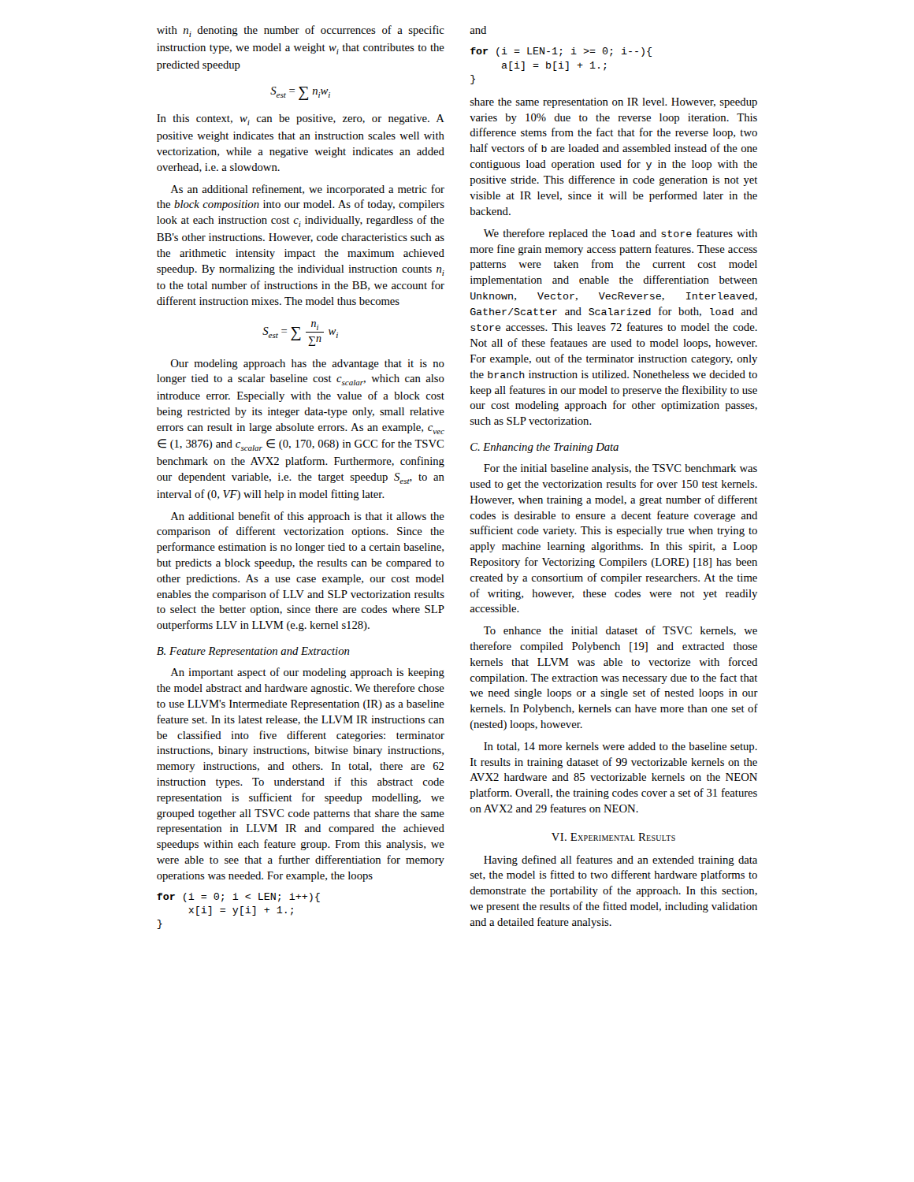with ni denoting the number of occurrences of a specific instruction type, we model a weight wi that contributes to the predicted speedup
Sest = ∑ niwi
In this context, wi can be positive, zero, or negative. A positive weight indicates that an instruction scales well with vectorization, while a negative weight indicates an added overhead, i.e. a slowdown.
As an additional refinement, we incorporated a metric for the block composition into our model. As of today, compilers look at each instruction cost ci individually, regardless of the BB's other instructions. However, code characteristics such as the arithmetic intensity impact the maximum achieved speedup. By normalizing the individual instruction counts ni to the total number of instructions in the BB, we account for different instruction mixes. The model thus becomes
Sest = ∑ ni∑n wi
Our modeling approach has the advantage that it is no longer tied to a scalar baseline cost cscalar, which can also introduce error. Especially with the value of a block cost being restricted by its integer data-type only, small relative errors can result in large absolute errors. As an example, cvec ∈ (1, 3876) and cscalar ∈ (0, 170, 068) in GCC for the TSVC benchmark on the AVX2 platform. Furthermore, confining our dependent variable, i.e. the target speedup Sest, to an interval of (0, VF) will help in model fitting later.
An additional benefit of this approach is that it allows the comparison of different vectorization options. Since the performance estimation is no longer tied to a certain baseline, but predicts a block speedup, the results can be compared to other predictions. As a use case example, our cost model enables the comparison of LLV and SLP vectorization results to select the better option, since there are codes where SLP outperforms LLV in LLVM (e.g. kernel s128).
B. Feature Representation and Extraction
An important aspect of our modeling approach is keeping the model abstract and hardware agnostic. We therefore chose to use LLVM's Intermediate Representation (IR) as a baseline feature set. In its latest release, the LLVM IR instructions can be classified into five different categories: terminator instructions, binary instructions, bitwise binary instructions, memory instructions, and others. In total, there are 62 instruction types. To understand if this abstract code representation is sufficient for speedup modelling, we grouped together all TSVC code patterns that share the same representation in LLVM IR and compared the achieved speedups within each feature group. From this analysis, we were able to see that a further differentiation for memory operations was needed. For example, the loops
for (i = 0; i < LEN; i++){
     x[i] = y[i] + 1.;
}
and
for (i = LEN-1; i >= 0; i--){
     a[i] = b[i] + 1.;
}
share the same representation on IR level. However, speedup varies by 10% due to the reverse loop iteration. This difference stems from the fact that for the reverse loop, two half vectors of b are loaded and assembled instead of the one contiguous load operation used for y in the loop with the positive stride. This difference in code generation is not yet visible at IR level, since it will be performed later in the backend.
We therefore replaced the load and store features with more fine grain memory access pattern features. These access patterns were taken from the current cost model implementation and enable the differentiation between Unknown, Vector, VecReverse, Interleaved, Gather/Scatter and Scalarized for both, load and store accesses. This leaves 72 features to model the code. Not all of these feataues are used to model loops, however. For example, out of the terminator instruction category, only the branch instruction is utilized. Nonetheless we decided to keep all features in our model to preserve the flexibility to use our cost modeling approach for other optimization passes, such as SLP vectorization.
C. Enhancing the Training Data
For the initial baseline analysis, the TSVC benchmark was used to get the vectorization results for over 150 test kernels. However, when training a model, a great number of different codes is desirable to ensure a decent feature coverage and sufficient code variety. This is especially true when trying to apply machine learning algorithms. In this spirit, a Loop Repository for Vectorizing Compilers (LORE) [18] has been created by a consortium of compiler researchers. At the time of writing, however, these codes were not yet readily accessible.
To enhance the initial dataset of TSVC kernels, we therefore compiled Polybench [19] and extracted those kernels that LLVM was able to vectorize with forced compilation. The extraction was necessary due to the fact that we need single loops or a single set of nested loops in our kernels. In Polybench, kernels can have more than one set of (nested) loops, however.
In total, 14 more kernels were added to the baseline setup. It results in training dataset of 99 vectorizable kernels on the AVX2 hardware and 85 vectorizable kernels on the NEON platform. Overall, the training codes cover a set of 31 features on AVX2 and 29 features on NEON.
VI. Experimental Results
Having defined all features and an extended training data set, the model is fitted to two different hardware platforms to demonstrate the portability of the approach. In this section, we present the results of the fitted model, including validation and a detailed feature analysis.